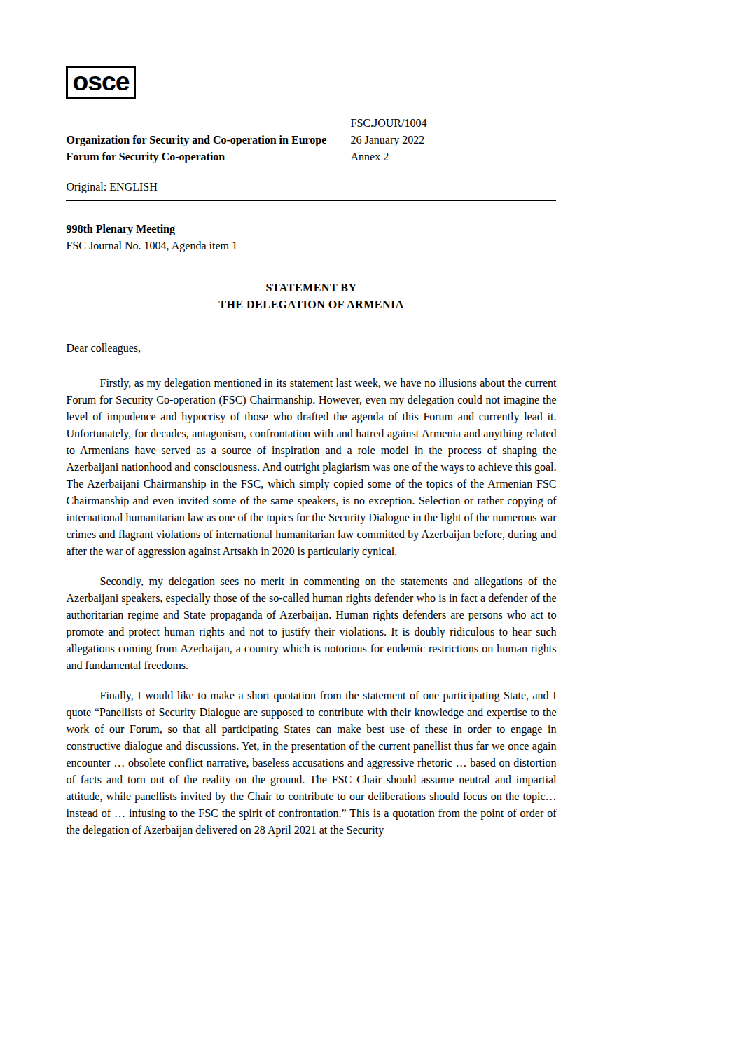osce
| | FSC.JOUR/1004 |
| Organization for Security and Co-operation in Europe | 26 January 2022 |
| Forum for Security Co-operation | Annex 2 |
Original: ENGLISH
998th Plenary Meeting
FSC Journal No. 1004, Agenda item 1
Statement by
the Delegation of Armenia
Dear colleagues,
Firstly, as my delegation mentioned in its statement last week, we have no illusions about the current Forum for Security Co-operation (FSC) Chairmanship. However, even my delegation could not imagine the level of impudence and hypocrisy of those who drafted the agenda of this Forum and currently lead it. Unfortunately, for decades, antagonism, confrontation with and hatred against Armenia and anything related to Armenians have served as a source of inspiration and a role model in the process of shaping the Azerbaijani nationhood and consciousness. And outright plagiarism was one of the ways to achieve this goal. The Azerbaijani Chairmanship in the FSC, which simply copied some of the topics of the Armenian FSC Chairmanship and even invited some of the same speakers, is no exception. Selection or rather copying of international humanitarian law as one of the topics for the Security Dialogue in the light of the numerous war crimes and flagrant violations of international humanitarian law committed by Azerbaijan before, during and after the war of aggression against Artsakh in 2020 is particularly cynical.
Secondly, my delegation sees no merit in commenting on the statements and allegations of the Azerbaijani speakers, especially those of the so-called human rights defender who is in fact a defender of the authoritarian regime and State propaganda of Azerbaijan. Human rights defenders are persons who act to promote and protect human rights and not to justify their violations. It is doubly ridiculous to hear such allegations coming from Azerbaijan, a country which is notorious for endemic restrictions on human rights and fundamental freedoms.
Finally, I would like to make a short quotation from the statement of one participating State, and I quote “Panellists of Security Dialogue are supposed to contribute with their knowledge and expertise to the work of our Forum, so that all participating States can make best use of these in order to engage in constructive dialogue and discussions. Yet, in the presentation of the current panellist thus far we once again encounter … obsolete conflict narrative, baseless accusations and aggressive rhetoric … based on distortion of facts and torn out of the reality on the ground. The FSC Chair should assume neutral and impartial attitude, while panellists invited by the Chair to contribute to our deliberations should focus on the topic… instead of … infusing to the FSC the spirit of confrontation.” This is a quotation from the point of order of the delegation of Azerbaijan delivered on 28 April 2021 at the Security